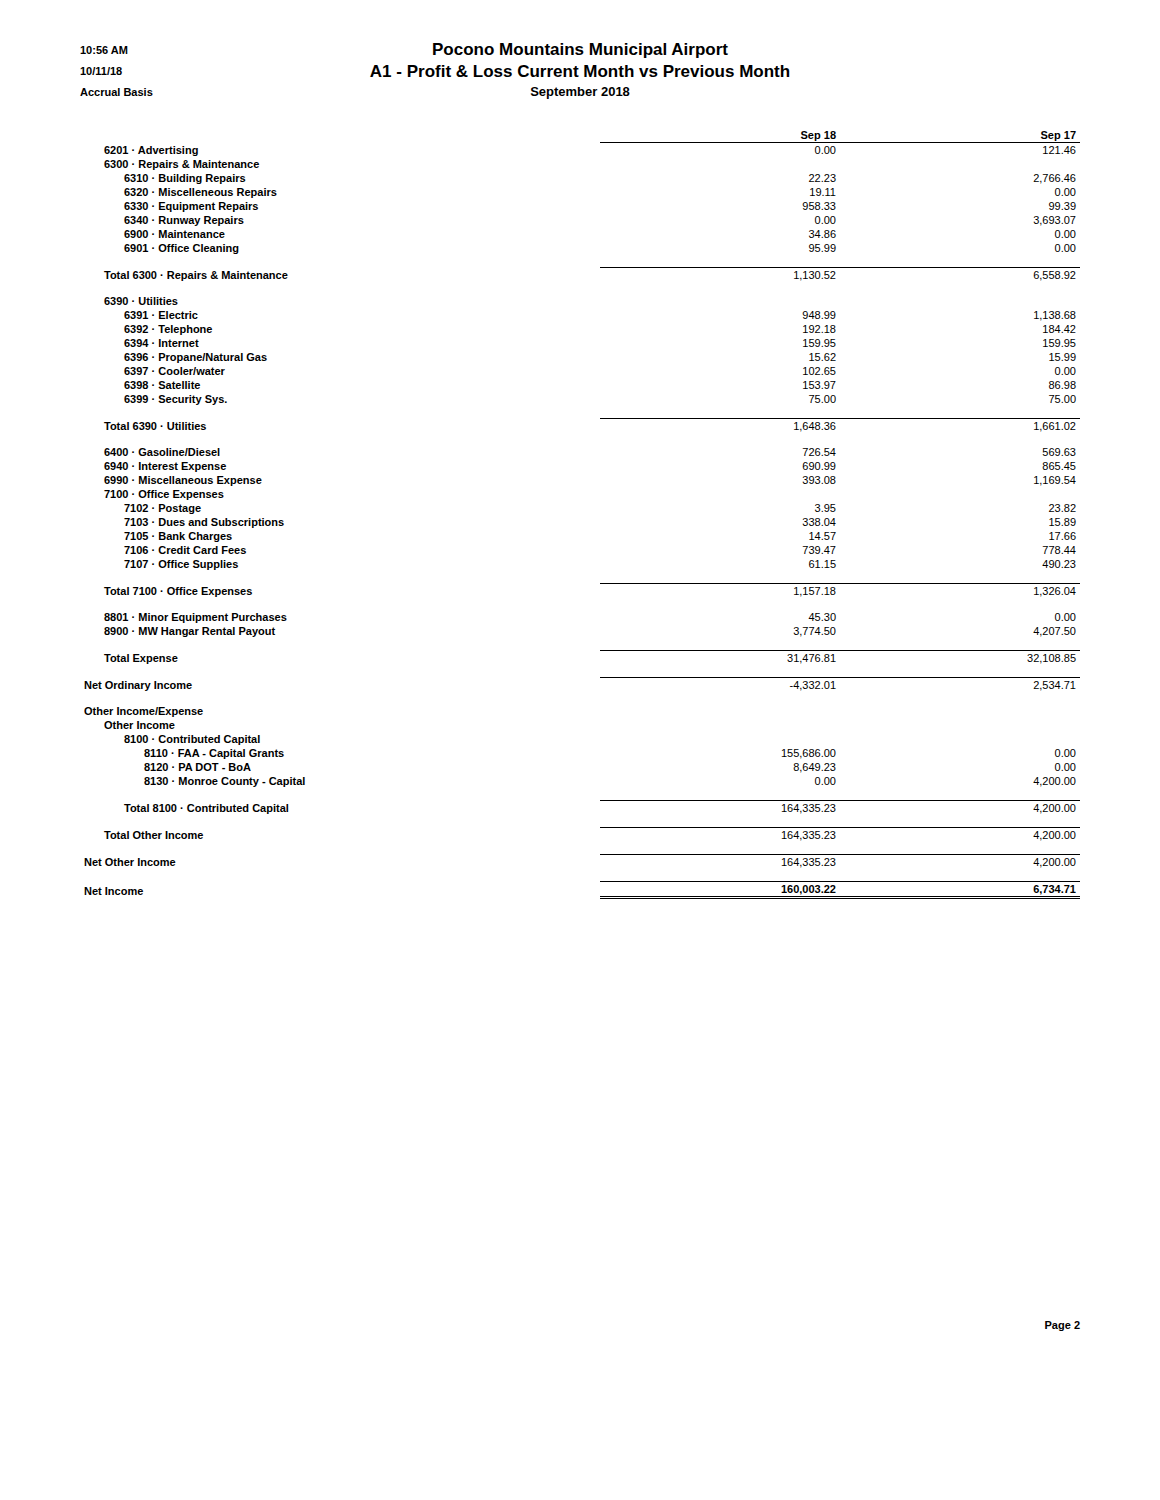10:56 AM
10/11/18
Accrual Basis
Pocono Mountains Municipal Airport
A1 - Profit & Loss Current Month vs Previous Month
September 2018
| | Sep 18 | Sep 17 |
| 6201 · Advertising | 0.00 | 121.46 |
| 6300 · Repairs & Maintenance | | |
| 6310 · Building Repairs | 22.23 | 2,766.46 |
| 6320 · Miscelleneous Repairs | 19.11 | 0.00 |
| 6330 · Equipment Repairs | 958.33 | 99.39 |
| 6340 · Runway Repairs | 0.00 | 3,693.07 |
| 6900 · Maintenance | 34.86 | 0.00 |
| 6901 · Office Cleaning | 95.99 | 0.00 |
| Total 6300 · Repairs & Maintenance | 1,130.52 | 6,558.92 |
| 6390 · Utilities | | |
| 6391 · Electric | 948.99 | 1,138.68 |
| 6392 · Telephone | 192.18 | 184.42 |
| 6394 · Internet | 159.95 | 159.95 |
| 6396 · Propane/Natural Gas | 15.62 | 15.99 |
| 6397 · Cooler/water | 102.65 | 0.00 |
| 6398 · Satellite | 153.97 | 86.98 |
| 6399 · Security Sys. | 75.00 | 75.00 |
| Total 6390 · Utilities | 1,648.36 | 1,661.02 |
| 6400 · Gasoline/Diesel | 726.54 | 569.63 |
| 6940 · Interest Expense | 690.99 | 865.45 |
| 6990 · Miscellaneous Expense | 393.08 | 1,169.54 |
| 7100 · Office Expenses | | |
| 7102 · Postage | 3.95 | 23.82 |
| 7103 · Dues and Subscriptions | 338.04 | 15.89 |
| 7105 · Bank Charges | 14.57 | 17.66 |
| 7106 · Credit Card Fees | 739.47 | 778.44 |
| 7107 · Office Supplies | 61.15 | 490.23 |
| Total 7100 · Office Expenses | 1,157.18 | 1,326.04 |
| 8801 · Minor Equipment Purchases | 45.30 | 0.00 |
| 8900 · MW Hangar Rental Payout | 3,774.50 | 4,207.50 |
| Total Expense | 31,476.81 | 32,108.85 |
| Net Ordinary Income | -4,332.01 | 2,534.71 |
| Other Income/Expense | | |
| Other Income | | |
| 8100 · Contributed Capital | | |
| 8110 · FAA - Capital Grants | 155,686.00 | 0.00 |
| 8120 · PA DOT - BoA | 8,649.23 | 0.00 |
| 8130 · Monroe County - Capital | 0.00 | 4,200.00 |
| Total 8100 · Contributed Capital | 164,335.23 | 4,200.00 |
| Total Other Income | 164,335.23 | 4,200.00 |
| Net Other Income | 164,335.23 | 4,200.00 |
| Net Income | 160,003.22 | 6,734.71 |
Page 2